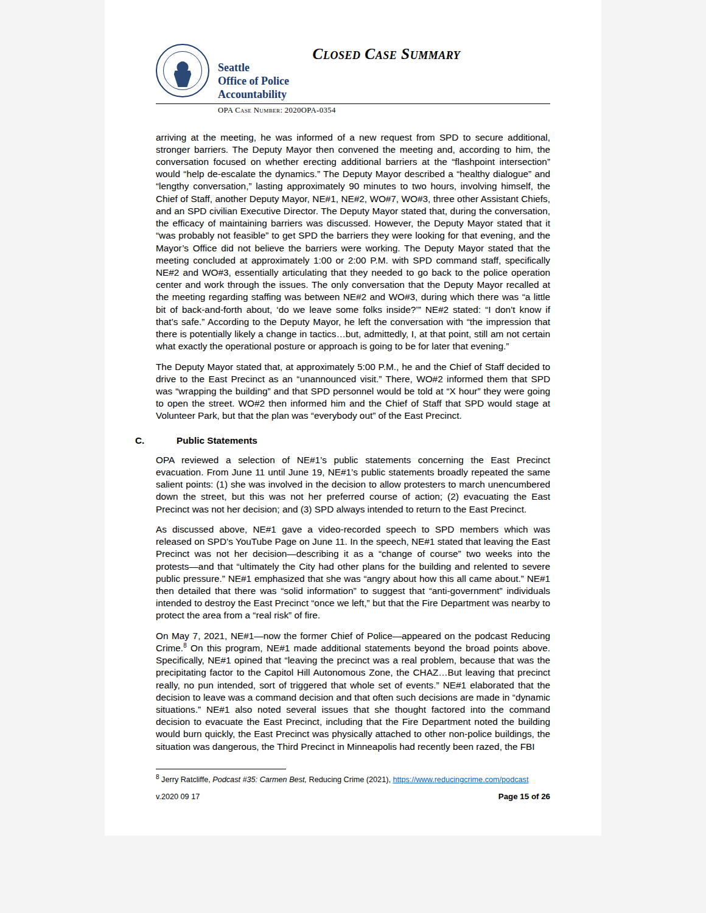Closed Case Summary
Seattle Office of Police Accountability
OPA Case Number: 2020OPA-0354
arriving at the meeting, he was informed of a new request from SPD to secure additional, stronger barriers. The Deputy Mayor then convened the meeting and, according to him, the conversation focused on whether erecting additional barriers at the “flashpoint intersection” would “help de-escalate the dynamics.” The Deputy Mayor described a “healthy dialogue” and “lengthy conversation,” lasting approximately 90 minutes to two hours, involving himself, the Chief of Staff, another Deputy Mayor, NE#1, NE#2, WO#7, WO#3, three other Assistant Chiefs, and an SPD civilian Executive Director. The Deputy Mayor stated that, during the conversation, the efficacy of maintaining barriers was discussed. However, the Deputy Mayor stated that it “was probably not feasible” to get SPD the barriers they were looking for that evening, and the Mayor’s Office did not believe the barriers were working. The Deputy Mayor stated that the meeting concluded at approximately 1:00 or 2:00 P.M. with SPD command staff, specifically NE#2 and WO#3, essentially articulating that they needed to go back to the police operation center and work through the issues. The only conversation that the Deputy Mayor recalled at the meeting regarding staffing was between NE#2 and WO#3, during which there was “a little bit of back-and-forth about, ‘do we leave some folks inside?’” NE#2 stated: “I don’t know if that’s safe.” According to the Deputy Mayor, he left the conversation with “the impression that there is potentially likely a change in tactics…but, admittedly, I, at that point, still am not certain what exactly the operational posture or approach is going to be for later that evening.”
The Deputy Mayor stated that, at approximately 5:00 P.M., he and the Chief of Staff decided to drive to the East Precinct as an “unannounced visit.” There, WO#2 informed them that SPD was “wrapping the building” and that SPD personnel would be told at “X hour” they were going to open the street. WO#2 then informed him and the Chief of Staff that SPD would stage at Volunteer Park, but that the plan was “everybody out” of the East Precinct.
C. Public Statements
OPA reviewed a selection of NE#1’s public statements concerning the East Precinct evacuation. From June 11 until June 19, NE#1’s public statements broadly repeated the same salient points: (1) she was involved in the decision to allow protesters to march unencumbered down the street, but this was not her preferred course of action; (2) evacuating the East Precinct was not her decision; and (3) SPD always intended to return to the East Precinct.
As discussed above, NE#1 gave a video-recorded speech to SPD members which was released on SPD’s YouTube Page on June 11. In the speech, NE#1 stated that leaving the East Precinct was not her decision—describing it as a “change of course” two weeks into the protests—and that “ultimately the City had other plans for the building and relented to severe public pressure.” NE#1 emphasized that she was “angry about how this all came about.” NE#1 then detailed that there was “solid information” to suggest that “anti-government” individuals intended to destroy the East Precinct “once we left,” but that the Fire Department was nearby to protect the area from a “real risk” of fire.
On May 7, 2021, NE#1—now the former Chief of Police—appeared on the podcast Reducing Crime.8 On this program, NE#1 made additional statements beyond the broad points above. Specifically, NE#1 opined that “leaving the precinct was a real problem, because that was the precipitating factor to the Capitol Hill Autonomous Zone, the CHAZ…But leaving that precinct really, no pun intended, sort of triggered that whole set of events.” NE#1 elaborated that the decision to leave was a command decision and that often such decisions are made in “dynamic situations.” NE#1 also noted several issues that she thought factored into the command decision to evacuate the East Precinct, including that the Fire Department noted the building would burn quickly, the East Precinct was physically attached to other non-police buildings, the situation was dangerous, the Third Precinct in Minneapolis had recently been razed, the FBI
8 Jerry Ratcliffe, Podcast #35: Carmen Best, Reducing Crime (2021), https://www.reducingcrime.com/podcast
v.2020 09 17 Page 15 of 26